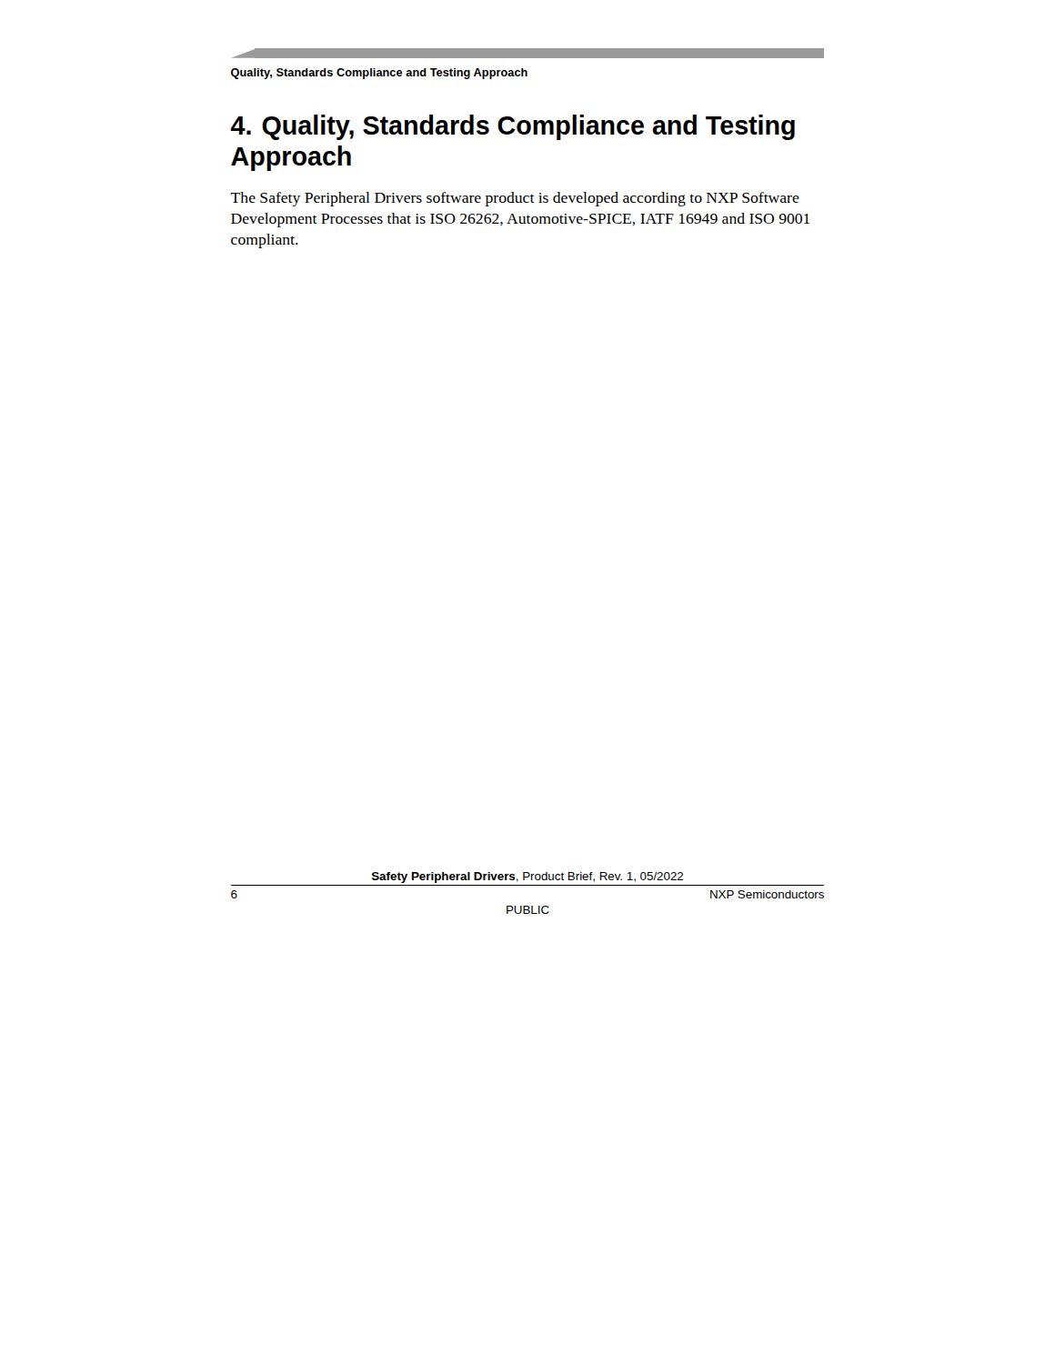Quality, Standards Compliance and Testing Approach
4. Quality, Standards Compliance and Testing Approach
The Safety Peripheral Drivers software product is developed according to NXP Software Development Processes that is ISO 26262, Automotive-SPICE, IATF 16949 and ISO 9001 compliant.
Safety Peripheral Drivers, Product Brief, Rev. 1, 05/2022
6 NXP Semiconductors
PUBLIC